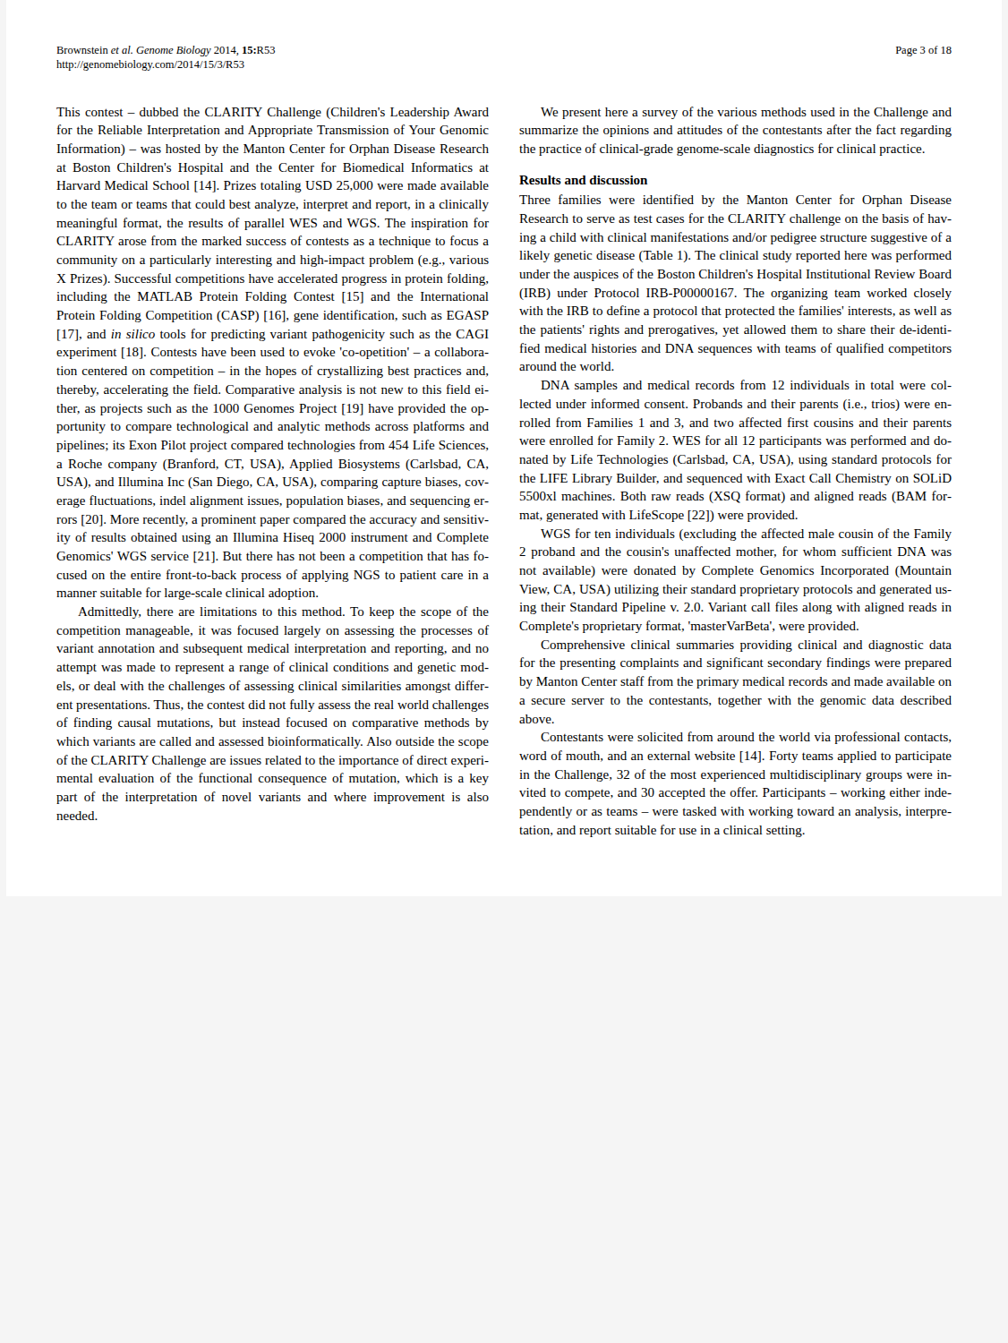Brownstein et al. Genome Biology 2014, 15: R53
http://genomebiology.com/2014/15/3/R53
Page 3 of 18
This contest – dubbed the CLARITY Challenge (Children's Leadership Award for the Reliable Interpretation and Appropriate Transmission of Your Genomic Information) – was hosted by the Manton Center for Orphan Disease Research at Boston Children's Hospital and the Center for Biomedical Informatics at Harvard Medical School [14]. Prizes totaling USD 25,000 were made available to the team or teams that could best analyze, interpret and report, in a clinically meaningful format, the results of parallel WES and WGS. The inspiration for CLARITY arose from the marked success of contests as a technique to focus a community on a particularly interesting and high-impact problem (e.g., various X Prizes). Successful competitions have accelerated progress in protein folding, including the MATLAB Protein Folding Contest [15] and the International Protein Folding Competition (CASP) [16], gene identification, such as EGASP [17], and in silico tools for predicting variant pathogenicity such as the CAGI experiment [18]. Contests have been used to evoke 'co-opetition' – a collaboration centered on competition – in the hopes of crystallizing best practices and, thereby, accelerating the field. Comparative analysis is not new to this field either, as projects such as the 1000 Genomes Project [19] have provided the opportunity to compare technological and analytic methods across platforms and pipelines; its Exon Pilot project compared technologies from 454 Life Sciences, a Roche company (Branford, CT, USA), Applied Biosystems (Carlsbad, CA, USA), and Illumina Inc (San Diego, CA, USA), comparing capture biases, coverage fluctuations, indel alignment issues, population biases, and sequencing errors [20]. More recently, a prominent paper compared the accuracy and sensitivity of results obtained using an Illumina Hiseq 2000 instrument and Complete Genomics' WGS service [21]. But there has not been a competition that has focused on the entire front-to-back process of applying NGS to patient care in a manner suitable for large-scale clinical adoption.
Admittedly, there are limitations to this method. To keep the scope of the competition manageable, it was focused largely on assessing the processes of variant annotation and subsequent medical interpretation and reporting, and no attempt was made to represent a range of clinical conditions and genetic models, or deal with the challenges of assessing clinical similarities amongst different presentations. Thus, the contest did not fully assess the real world challenges of finding causal mutations, but instead focused on comparative methods by which variants are called and assessed bioinformatically. Also outside the scope of the CLARITY Challenge are issues related to the importance of direct experimental evaluation of the functional consequence of mutation, which is a key part of the interpretation of novel variants and where improvement is also needed.
We present here a survey of the various methods used in the Challenge and summarize the opinions and attitudes of the contestants after the fact regarding the practice of clinical-grade genome-scale diagnostics for clinical practice.
Results and discussion
Three families were identified by the Manton Center for Orphan Disease Research to serve as test cases for the CLARITY challenge on the basis of having a child with clinical manifestations and/or pedigree structure suggestive of a likely genetic disease (Table 1). The clinical study reported here was performed under the auspices of the Boston Children's Hospital Institutional Review Board (IRB) under Protocol IRB-P00000167. The organizing team worked closely with the IRB to define a protocol that protected the families' interests, as well as the patients' rights and prerogatives, yet allowed them to share their de-identified medical histories and DNA sequences with teams of qualified competitors around the world.
DNA samples and medical records from 12 individuals in total were collected under informed consent. Probands and their parents (i.e., trios) were enrolled from Families 1 and 3, and two affected first cousins and their parents were enrolled for Family 2. WES for all 12 participants was performed and donated by Life Technologies (Carlsbad, CA, USA), using standard protocols for the LIFE Library Builder, and sequenced with Exact Call Chemistry on SOLiD 5500xl machines. Both raw reads (XSQ format) and aligned reads (BAM format, generated with LifeScope [22]) were provided.
WGS for ten individuals (excluding the affected male cousin of the Family 2 proband and the cousin's unaffected mother, for whom sufficient DNA was not available) were donated by Complete Genomics Incorporated (Mountain View, CA, USA) utilizing their standard proprietary protocols and generated using their Standard Pipeline v. 2.0. Variant call files along with aligned reads in Complete's proprietary format, 'masterVarBeta', were provided.
Comprehensive clinical summaries providing clinical and diagnostic data for the presenting complaints and significant secondary findings were prepared by Manton Center staff from the primary medical records and made available on a secure server to the contestants, together with the genomic data described above.
Contestants were solicited from around the world via professional contacts, word of mouth, and an external website [14]. Forty teams applied to participate in the Challenge, 32 of the most experienced multidisciplinary groups were invited to compete, and 30 accepted the offer. Participants – working either independently or as teams – were tasked with working toward an analysis, interpretation, and report suitable for use in a clinical setting.